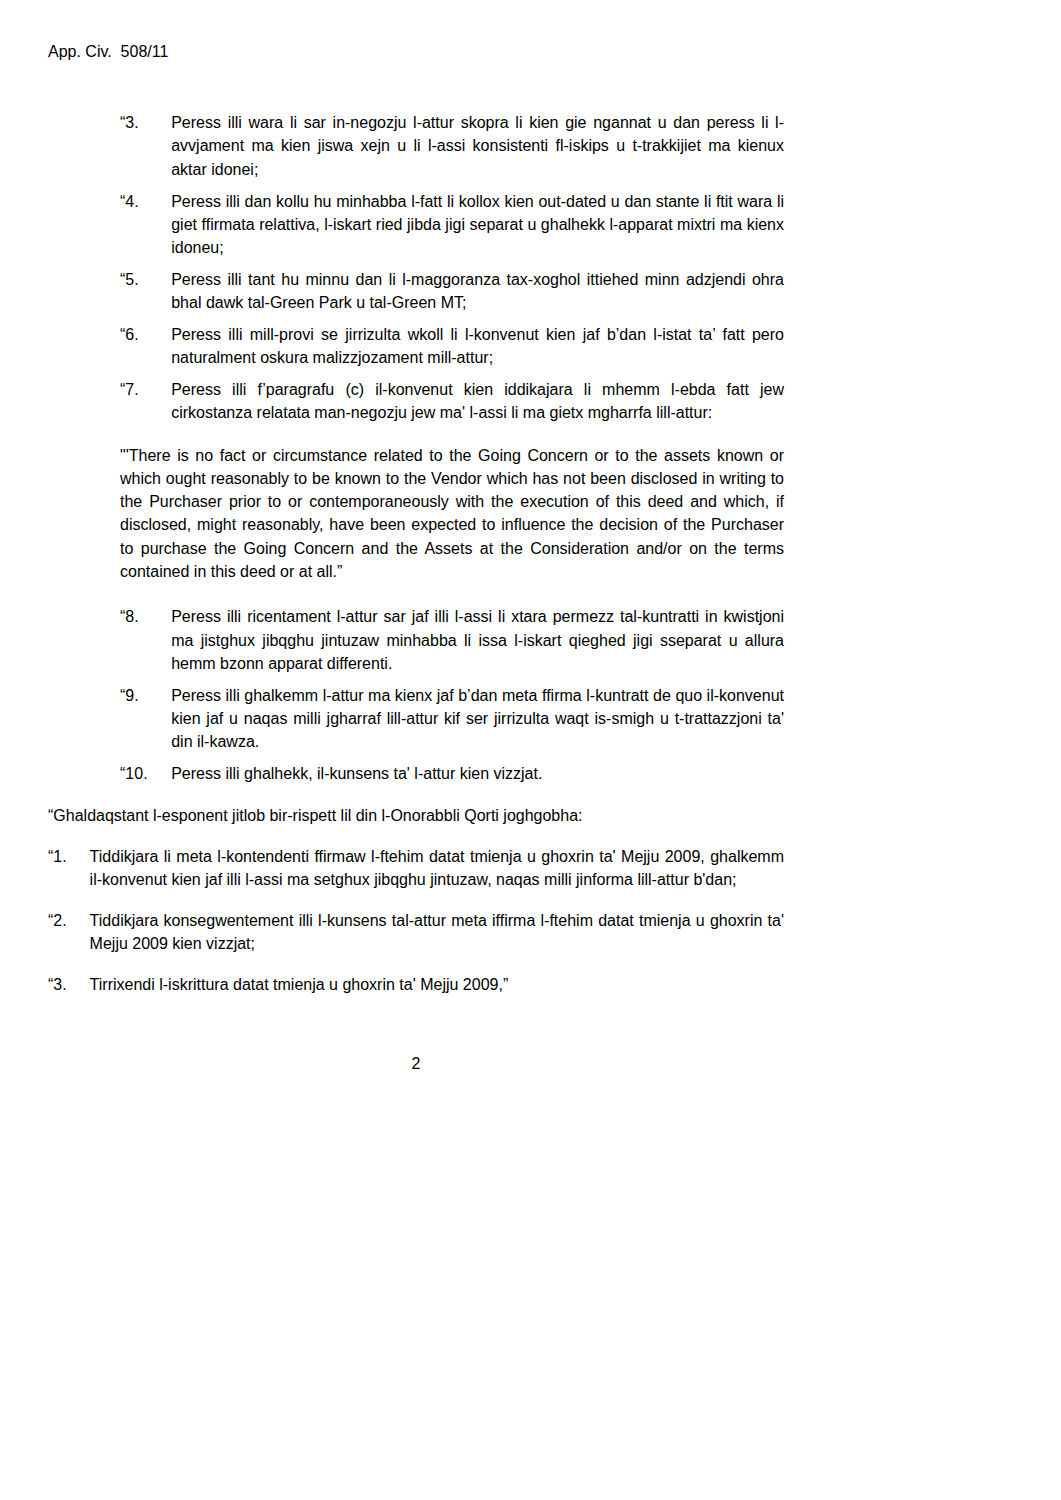App. Civ. 508/11
“3. Peress illi wara li sar in-negozju l-attur skopra li kien gie ngannat u dan peress li l-avvjament ma kien jiswa xejn u li l-assi konsistenti fl-iskips u t-trakkijiet ma kienux aktar idonei;
“4. Peress illi dan kollu hu minhabba l-fatt li kollox kien out-dated u dan stante li ftit wara li giet ffirmata relattiva, l-iskart ried jibda jigi separat u ghalhekk l-apparat mixtri ma kienx idoneu;
“5. Peress illi tant hu minnu dan li l-maggoranza tax-xoghol ittiehed minn adzjendi ohra bhal dawk tal-Green Park u tal-Green MT;
“6. Peress illi mill-provi se jirrizulta wkoll li l-konvenut kien jaf b’dan l-istat ta’ fatt pero naturalment oskura malizzjozament mill-attur;
“7. Peress illi f’paragrafu (c) il-konvenut kien iddikajara li mhemm l-ebda fatt jew cirkostanza relatata man-negozju jew ma' l-assi li ma gietx mgharrfa lill-attur:
"'There is no fact or circumstance related to the Going Concern or to the assets known or which ought reasonably to be known to the Vendor which has not been disclosed in writing to the Purchaser prior to or contemporaneously with the execution of this deed and which, if disclosed, might reasonably, have been expected to influence the decision of the Purchaser to purchase the Going Concern and the Assets at the Consideration and/or on the terms contained in this deed or at all.”
“8. Peress illi ricentament l-attur sar jaf illi l-assi li xtara permezz tal-kuntratti in kwistjoni ma jistghux jibqghu jintuzaw minhabba li issa l-iskart qieghed jigi sseparat u allura hemm bzonn apparat differenti.
“9. Peress illi ghalkemm l-attur ma kienx jaf b’dan meta ffirma l-kuntratt de quo il-konvenut kien jaf u naqas milli jgharraf lill-attur kif ser jirrizulta waqt is-smigh u t-trattazzjoni ta' din il-kawza.
“10. Peress illi ghalhekk, il-kunsens ta' l-attur kien vizzjat.
“Ghaldaqstant l-esponent jitlob bir-rispett lil din l-Onorabbli Qorti joghgobha:
“1. Tiddikjara li meta l-kontendenti ffirmaw l-ftehim datat tmienja u ghoxrin ta' Mejju 2009, ghalkemm il-konvenut kien jaf illi l-assi ma setghux jibqghu jintuzaw, naqas milli jinforma lill-attur b'dan;
“2. Tiddikjara konsegwentement illi l-kunsens tal-attur meta iffirma l-ftehim datat tmienja u ghoxrin ta' Mejju 2009 kien vizzjat;
“3. Tirrixendi l-iskrittura datat tmienja u ghoxrin ta' Mejju 2009,”
2